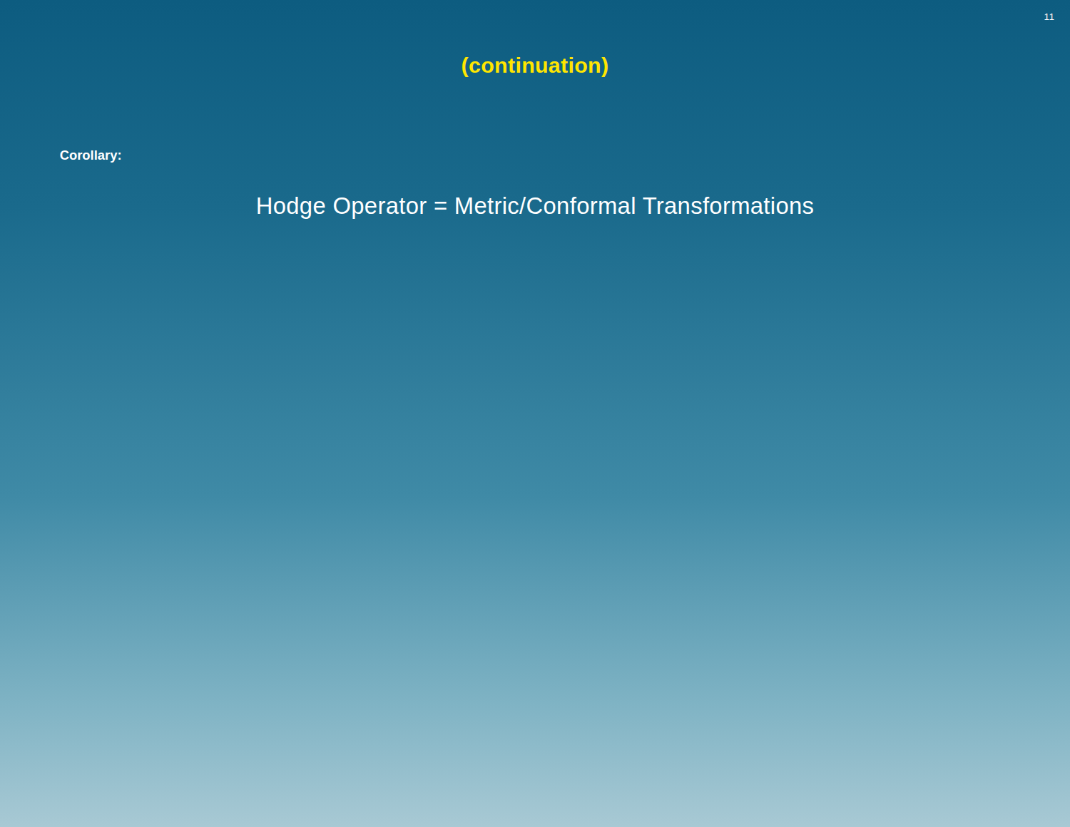11
(continuation)
Corollary:
Hodge Operator = Metric/Conformal Transformations